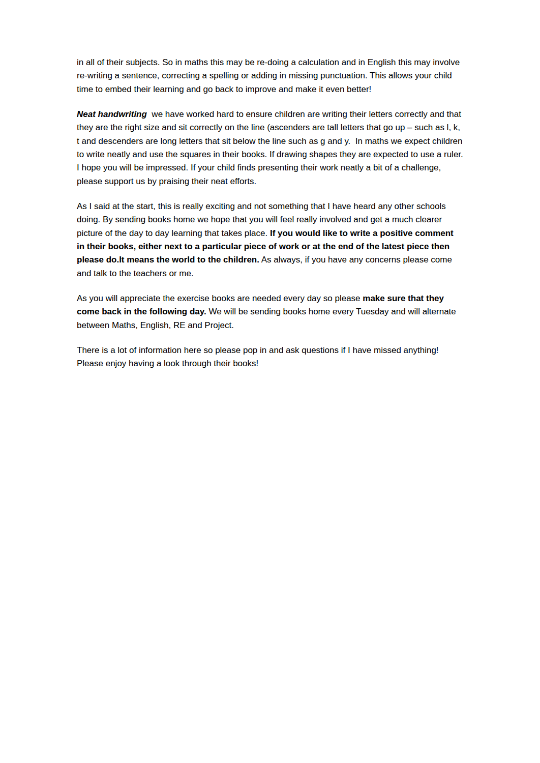in all of their subjects. So in maths this may be re-doing a calculation and in English this may involve re-writing a sentence, correcting a spelling or adding in missing punctuation. This allows your child time to embed their learning and go back to improve and make it even better!
Neat handwriting we have worked hard to ensure children are writing their letters correctly and that they are the right size and sit correctly on the line (ascenders are tall letters that go up – such as l, k, t and descenders are long letters that sit below the line such as g and y. In maths we expect children to write neatly and use the squares in their books. If drawing shapes they are expected to use a ruler. I hope you will be impressed. If your child finds presenting their work neatly a bit of a challenge, please support us by praising their neat efforts.
As I said at the start, this is really exciting and not something that I have heard any other schools doing. By sending books home we hope that you will feel really involved and get a much clearer picture of the day to day learning that takes place. If you would like to write a positive comment in their books, either next to a particular piece of work or at the end of the latest piece then please do.It means the world to the children. As always, if you have any concerns please come and talk to the teachers or me.
As you will appreciate the exercise books are needed every day so please make sure that they come back in the following day. We will be sending books home every Tuesday and will alternate between Maths, English, RE and Project.
There is a lot of information here so please pop in and ask questions if I have missed anything! Please enjoy having a look through their books!